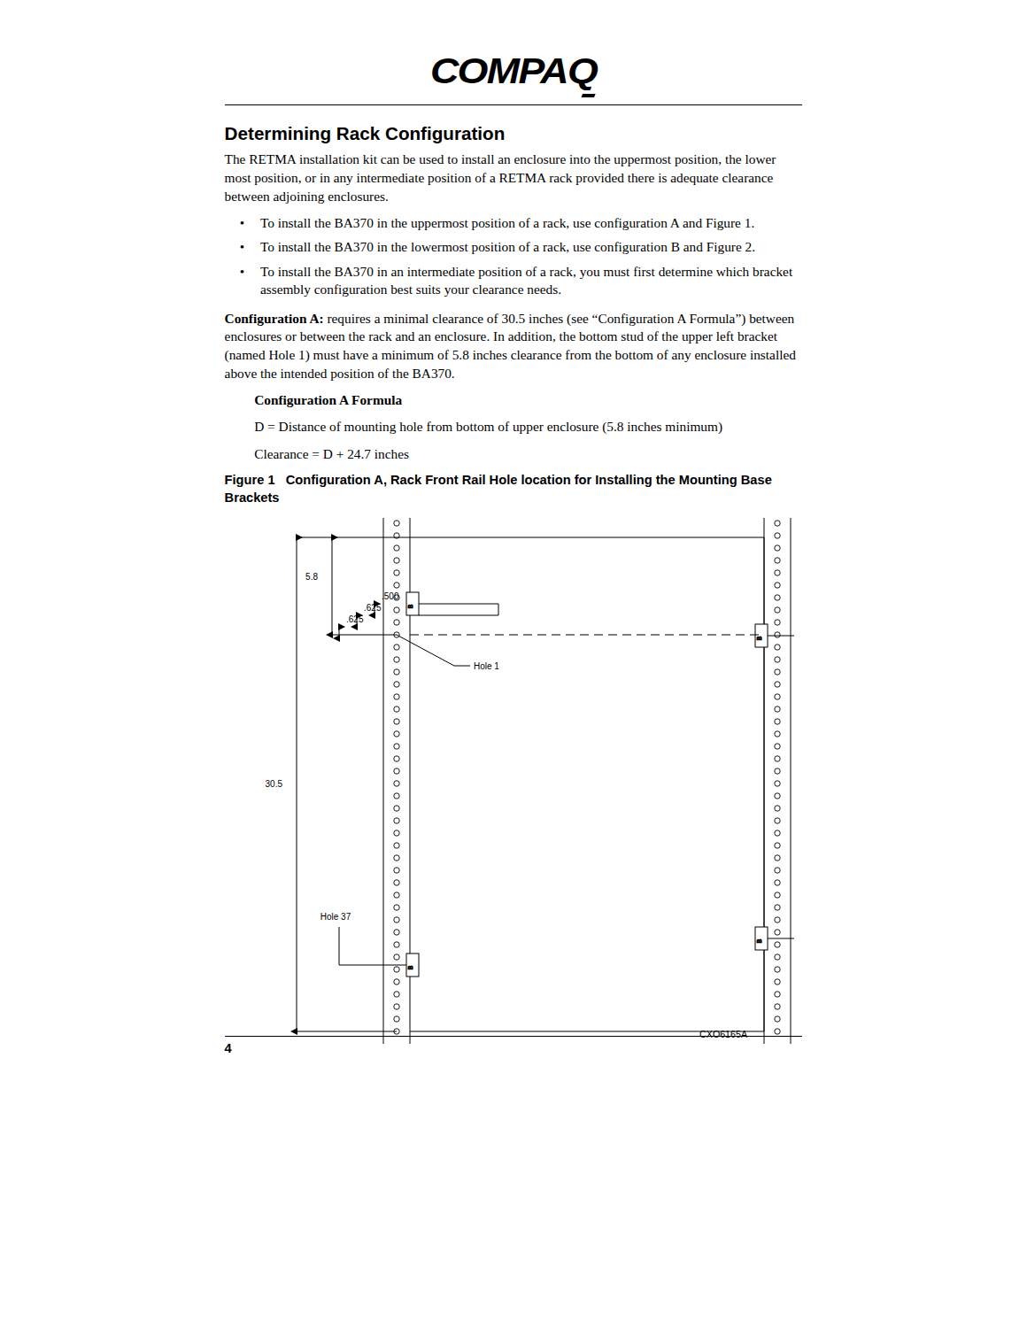COMPAQ
Determining Rack Configuration
The RETMA installation kit can be used to install an enclosure into the uppermost position, the lower most position, or in any intermediate position of a RETMA rack provided there is adequate clearance between adjoining enclosures.
To install the BA370 in the uppermost position of a rack, use configuration A and Figure 1.
To install the BA370 in the lowermost position of a rack, use configuration B and Figure 2.
To install the BA370 in an intermediate position of a rack, you must first determine which bracket assembly configuration best suits your clearance needs.
Configuration A: requires a minimal clearance of 30.5 inches (see “Configuration A Formula”) between enclosures or between the rack and an enclosure. In addition, the bottom stud of the upper left bracket (named Hole 1) must have a minimum of 5.8 inches clearance from the bottom of any enclosure installed above the intended position of the BA370.
Configuration A Formula
D = Distance of mounting hole from bottom of upper enclosure (5.8 inches minimum)
Clearance = D + 24.7 inches
Figure 1 Configuration A, Rack Front Rail Hole location for Installing the Mounting Base Brackets
B B B B 5.8 30.5 .500 .625 .625 Hole 1 Hole 37 Hole 6 Hole 33
CXO6165A
4